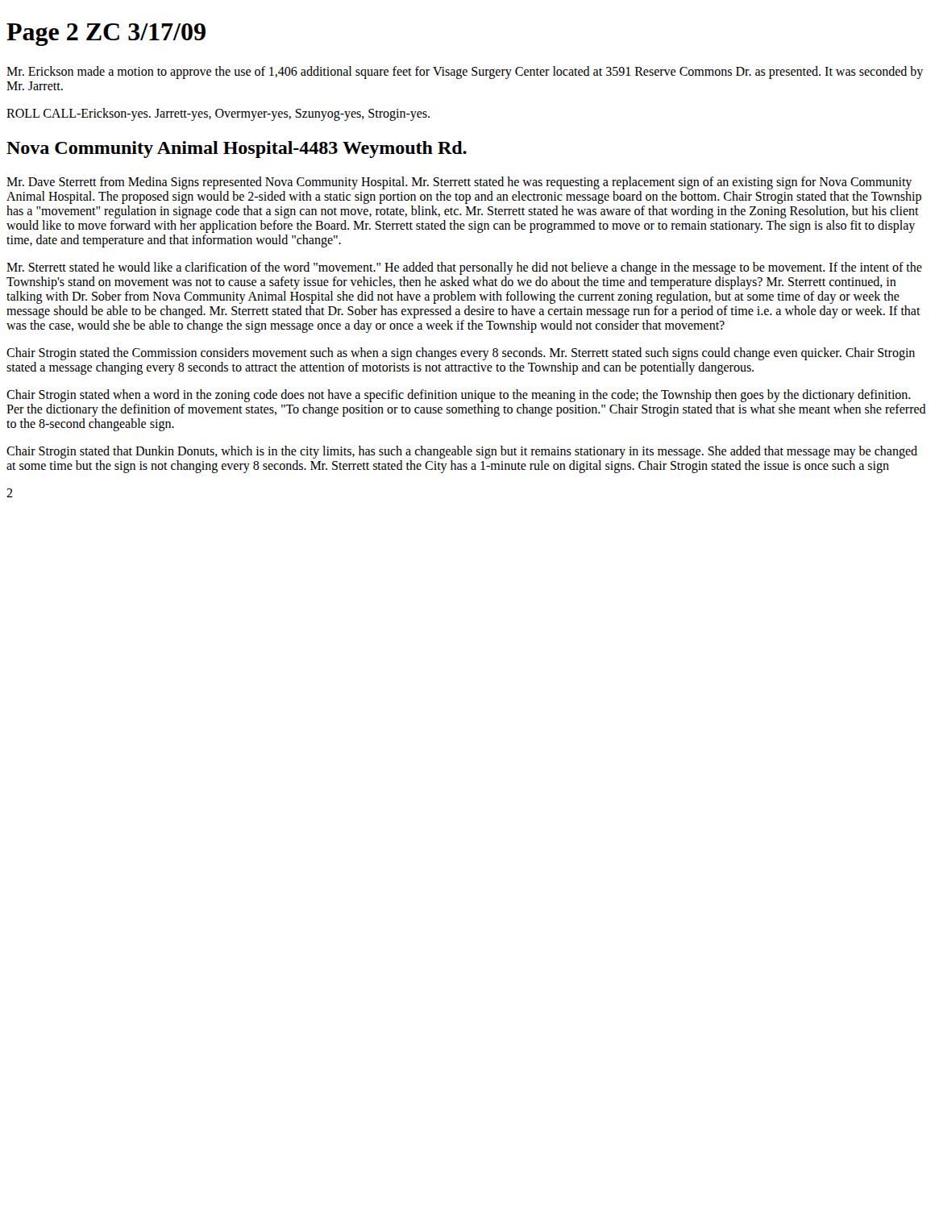Page 2 ZC 3/17/09
Mr. Erickson made a motion to approve the use of 1,406 additional square feet for Visage Surgery Center located at 3591 Reserve Commons Dr. as presented. It was seconded by Mr. Jarrett.
ROLL CALL-Erickson-yes. Jarrett-yes, Overmyer-yes, Szunyog-yes, Strogin-yes.
Nova Community Animal Hospital-4483 Weymouth Rd.
Mr. Dave Sterrett from Medina Signs represented Nova Community Hospital. Mr. Sterrett stated he was requesting a replacement sign of an existing sign for Nova Community Animal Hospital. The proposed sign would be 2-sided with a static sign portion on the top and an electronic message board on the bottom. Chair Strogin stated that the Township has a "movement" regulation in signage code that a sign can not move, rotate, blink, etc. Mr. Sterrett stated he was aware of that wording in the Zoning Resolution, but his client would like to move forward with her application before the Board. Mr. Sterrett stated the sign can be programmed to move or to remain stationary. The sign is also fit to display time, date and temperature and that information would "change".
Mr. Sterrett stated he would like a clarification of the word "movement." He added that personally he did not believe a change in the message to be movement. If the intent of the Township's stand on movement was not to cause a safety issue for vehicles, then he asked what do we do about the time and temperature displays? Mr. Sterrett continued, in talking with Dr. Sober from Nova Community Animal Hospital she did not have a problem with following the current zoning regulation, but at some time of day or week the message should be able to be changed. Mr. Sterrett stated that Dr. Sober has expressed a desire to have a certain message run for a period of time i.e. a whole day or week. If that was the case, would she be able to change the sign message once a day or once a week if the Township would not consider that movement?
Chair Strogin stated the Commission considers movement such as when a sign changes every 8 seconds. Mr. Sterrett stated such signs could change even quicker. Chair Strogin stated a message changing every 8 seconds to attract the attention of motorists is not attractive to the Township and can be potentially dangerous.
Chair Strogin stated when a word in the zoning code does not have a specific definition unique to the meaning in the code; the Township then goes by the dictionary definition. Per the dictionary the definition of movement states, "To change position or to cause something to change position." Chair Strogin stated that is what she meant when she referred to the 8-second changeable sign.
Chair Strogin stated that Dunkin Donuts, which is in the city limits, has such a changeable sign but it remains stationary in its message. She added that message may be changed at some time but the sign is not changing every 8 seconds. Mr. Sterrett stated the City has a 1-minute rule on digital signs. Chair Strogin stated the issue is once such a sign
2